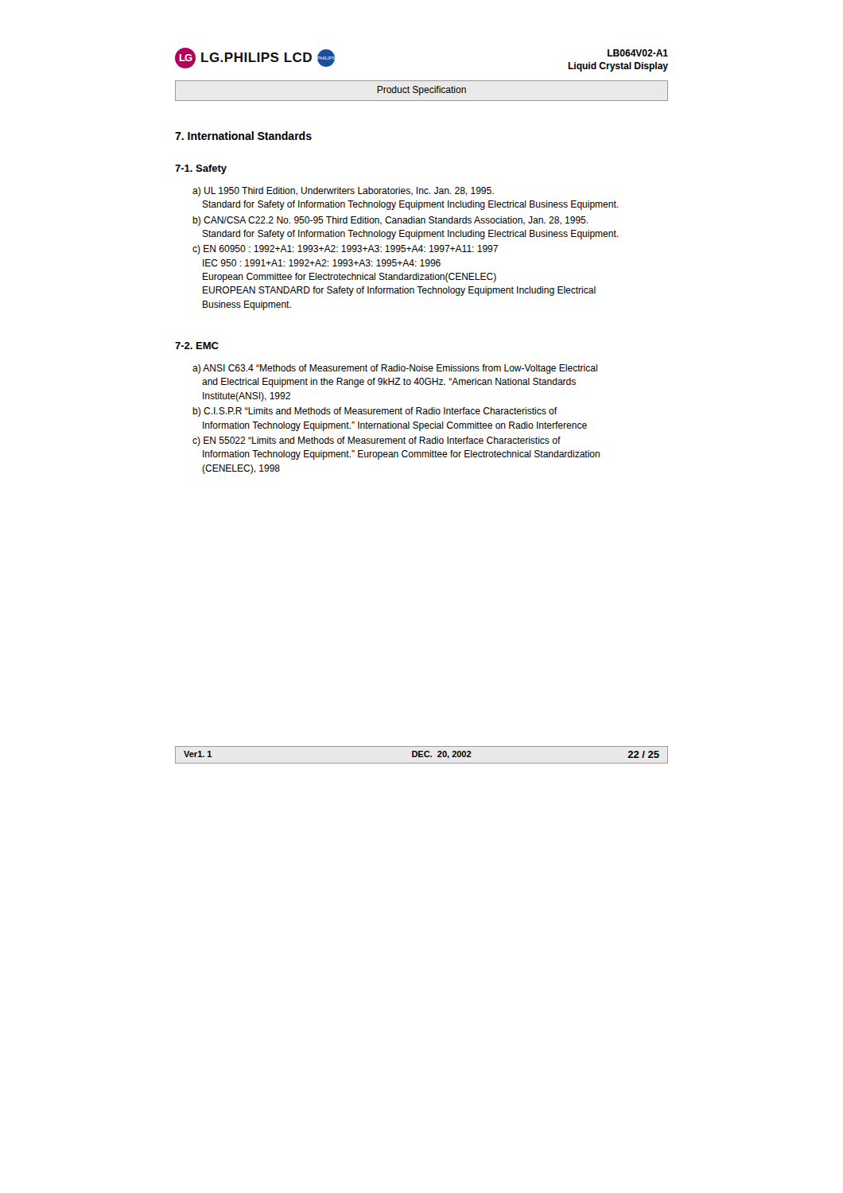LG
LG.PHILIPS LCD
PHILIPS
LB064V02-A1
Liquid Crystal Display
Product Specification
7. International Standards
7-1. Safety
a) UL 1950 Third Edition, Underwriters Laboratories, Inc. Jan. 28, 1995. Standard for Safety of Information Technology Equipment Including Electrical Business Equipment.
b) CAN/CSA C22.2 No. 950-95 Third Edition, Canadian Standards Association, Jan. 28, 1995. Standard for Safety of Information Technology Equipment Including Electrical Business Equipment.
c) EN 60950 : 1992+A1: 1993+A2: 1993+A3: 1995+A4: 1997+A11: 1997 IEC 950 : 1991+A1: 1992+A2: 1993+A3: 1995+A4: 1996 European Committee for Electrotechnical Standardization(CENELEC) EUROPEAN STANDARD for Safety of Information Technology Equipment Including Electrical Business Equipment.
7-2. EMC
a) ANSI C63.4 “Methods of Measurement of Radio-Noise Emissions from Low-Voltage Electrical and Electrical Equipment in the Range of 9kHZ to 40GHz. “American National Standards Institute(ANSI), 1992
b) C.I.S.P.R “Limits and Methods of Measurement of Radio Interface Characteristics of Information Technology Equipment.” International Special Committee on Radio Interference
c) EN 55022 “Limits and Methods of Measurement of Radio Interface Characteristics of Information Technology Equipment.” European Committee for Electrotechnical Standardization (CENELEC), 1998
Ver1. 1
DEC. 20, 2002
22 / 25